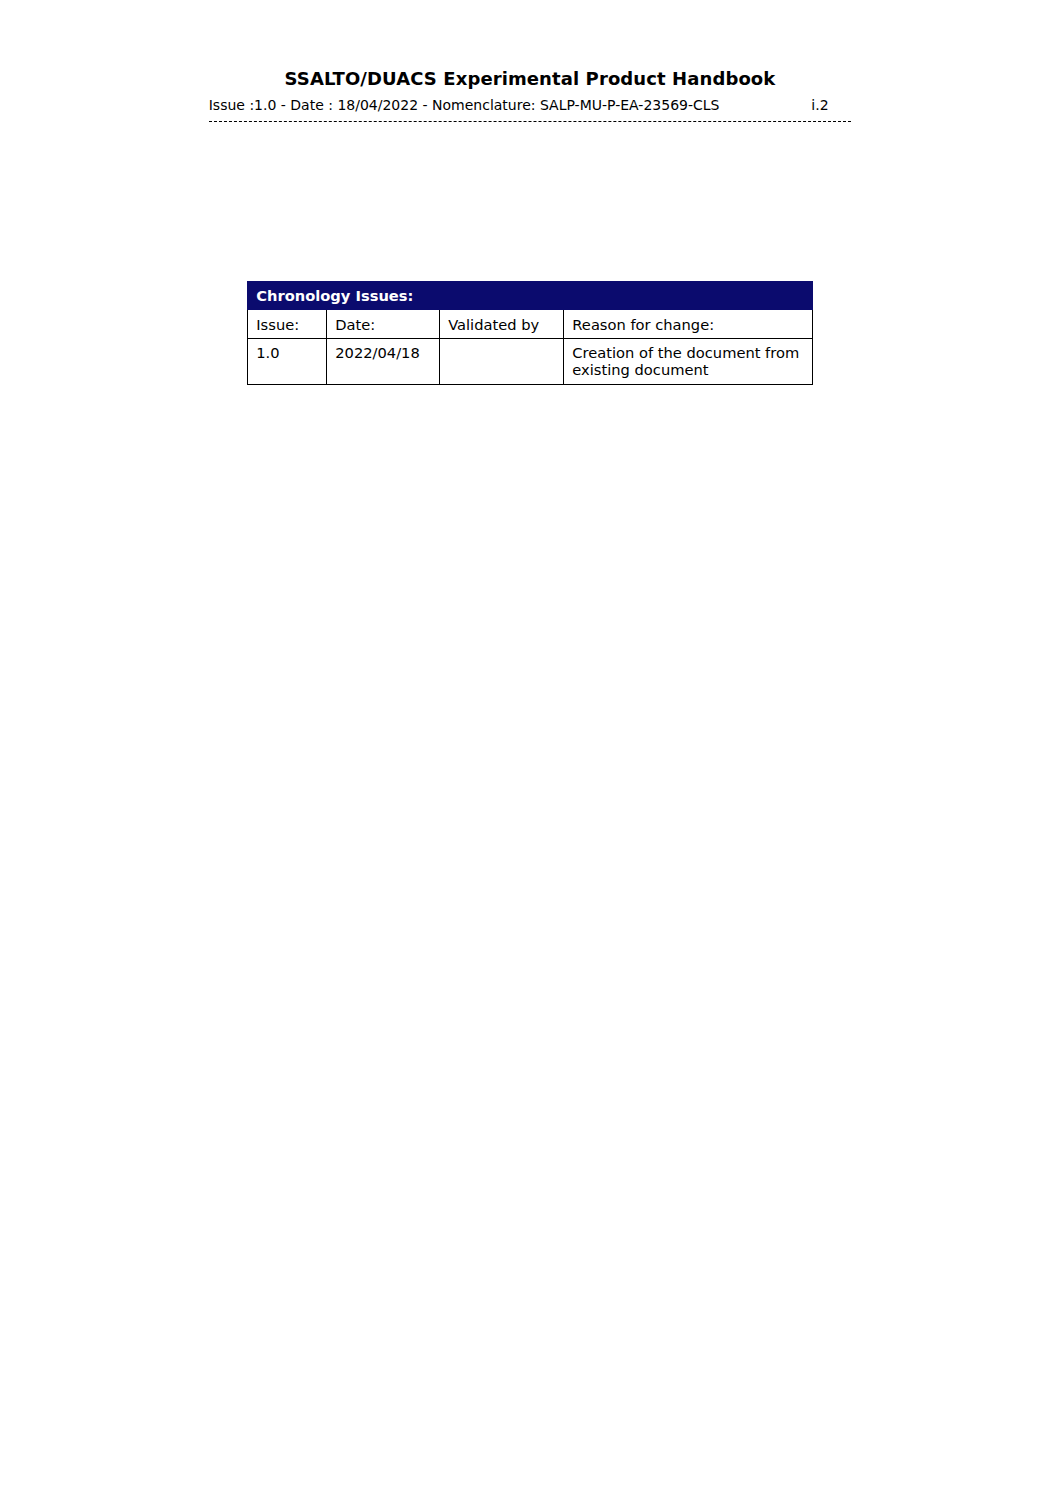SSALTO/DUACS Experimental Product Handbook
Issue :1.0 - Date : 18/04/2022 - Nomenclature: SALP-MU-P-EA-23569-CLS i.2
| Chronology Issues: |
| --- |
| Issue: | Date: | Validated by | Reason for change: |
| 1.0 | 2022/04/18 | | Creation of the document from existing document |